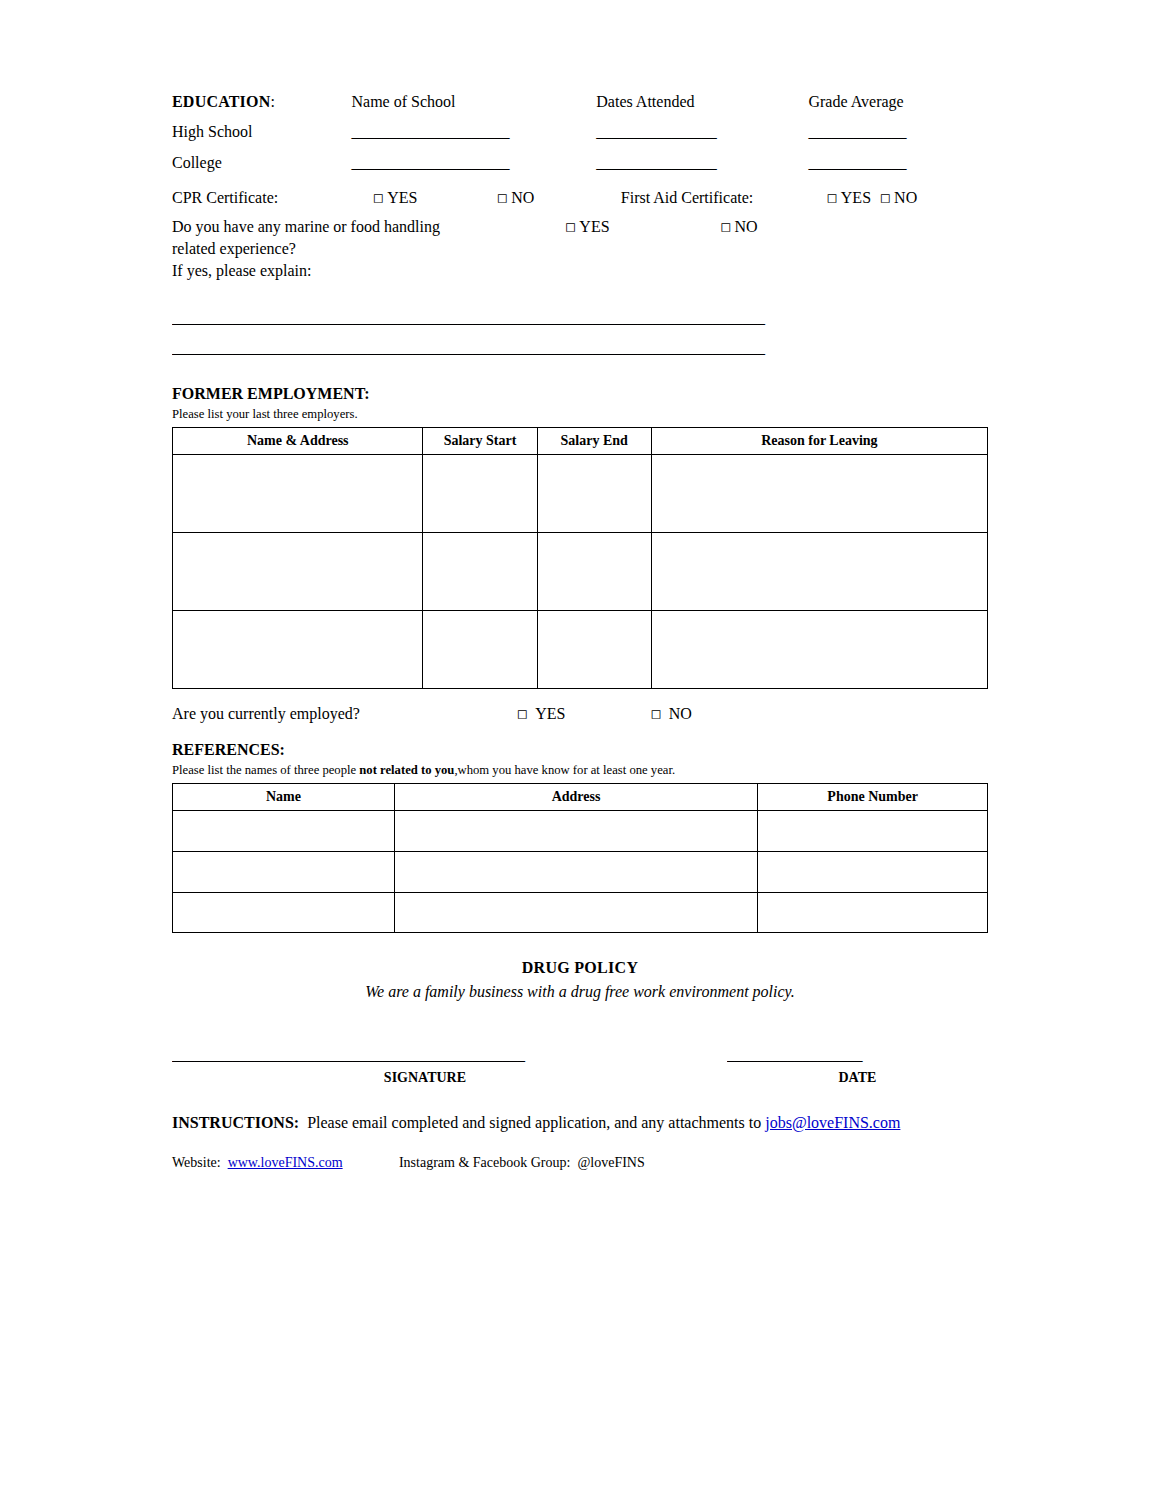| EDUCATION : | Name of School | Dates Attended | Grade Average |
| High School | _____________________ | ________________ | _____________ |
| College | _____________________ | ________________ | _____________ |
CPR Certificate: ◻YES ◻NO First Aid Certificate: ◻YES ◻NO
| Do you have any marine or food handling related experience? If yes, please explain: | ◻ YES | ◻ NO |
_______________________________________________________________________________
_______________________________________________________________________________
FORMER EMPLOYMENT:
Please list your last three employers.
| Name & Address | Salary Start | Salary End | Reason for Leaving |
| --- | --- | --- | --- |
Are you currently employed? ◻ YES ◻ NO
REFERENCES:
Please list the names of three people not related to you,whom you have know for at least one year.
| Name | Address | Phone Number |
| --- | --- | --- |
DRUG POLICY
We are a family business with a drug free work environment policy.
| _______________________________________________ | | __________________ |
| SIGNATURE | | DATE |
INSTRUCTIONS: Please email completed and signed application, and any attachments to jobs@loveFINS.com
Website: www.loveFINS.com Instagram & Facebook Group: @loveFINS